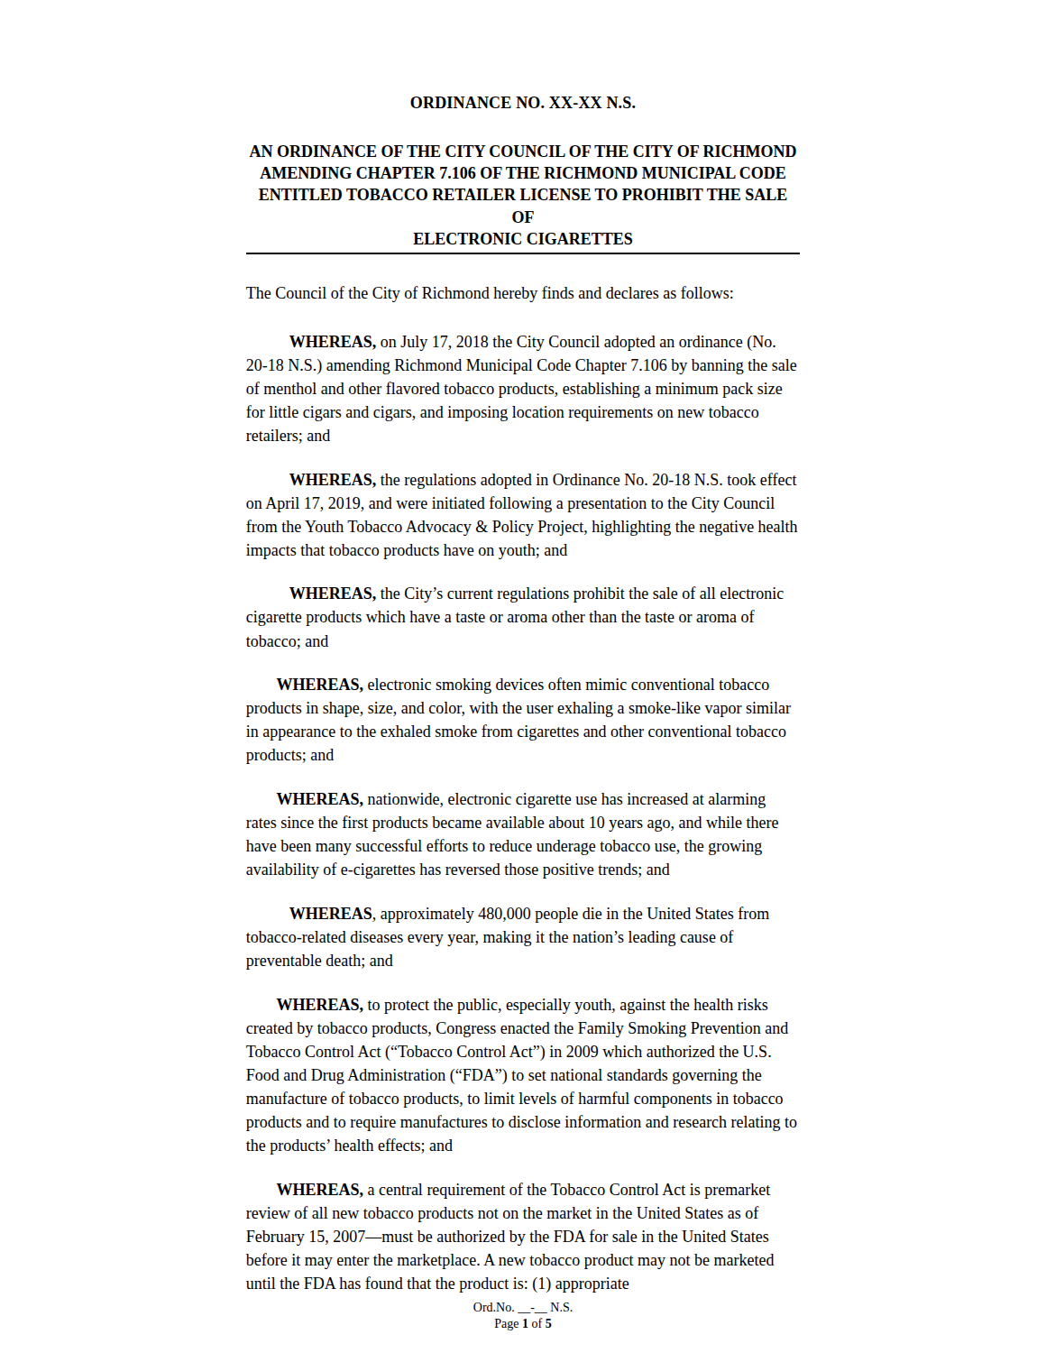ORDINANCE NO. XX-XX N.S.
AN ORDINANCE OF THE CITY COUNCIL OF THE CITY OF RICHMOND AMENDING CHAPTER 7.106 OF THE RICHMOND MUNICIPAL CODE ENTITLED TOBACCO RETAILER LICENSE TO PROHIBIT THE SALE OF ELECTRONIC CIGARETTES
The Council of the City of Richmond hereby finds and declares as follows:
WHEREAS, on July 17, 2018 the City Council adopted an ordinance (No. 20-18 N.S.) amending Richmond Municipal Code Chapter 7.106 by banning the sale of menthol and other flavored tobacco products, establishing a minimum pack size for little cigars and cigars, and imposing location requirements on new tobacco retailers; and
WHEREAS, the regulations adopted in Ordinance No. 20-18 N.S. took effect on April 17, 2019, and were initiated following a presentation to the City Council from the Youth Tobacco Advocacy & Policy Project, highlighting the negative health impacts that tobacco products have on youth; and
WHEREAS, the City’s current regulations prohibit the sale of all electronic cigarette products which have a taste or aroma other than the taste or aroma of tobacco; and
WHEREAS, electronic smoking devices often mimic conventional tobacco products in shape, size, and color, with the user exhaling a smoke-like vapor similar in appearance to the exhaled smoke from cigarettes and other conventional tobacco products; and
WHEREAS, nationwide, electronic cigarette use has increased at alarming rates since the first products became available about 10 years ago, and while there have been many successful efforts to reduce underage tobacco use, the growing availability of e-cigarettes has reversed those positive trends; and
WHEREAS, approximately 480,000 people die in the United States from tobacco-related diseases every year, making it the nation’s leading cause of preventable death; and
WHEREAS, to protect the public, especially youth, against the health risks created by tobacco products, Congress enacted the Family Smoking Prevention and Tobacco Control Act (“Tobacco Control Act”) in 2009 which authorized the U.S. Food and Drug Administration (“FDA”) to set national standards governing the manufacture of tobacco products, to limit levels of harmful components in tobacco products and to require manufactures to disclose information and research relating to the products’ health effects; and
WHEREAS, a central requirement of the Tobacco Control Act is premarket review of all new tobacco products not on the market in the United States as of February 15, 2007—must be authorized by the FDA for sale in the United States before it may enter the marketplace. A new tobacco product may not be marketed until the FDA has found that the product is: (1) appropriate
Ord.No. __-__ N.S.
Page 1 of 5